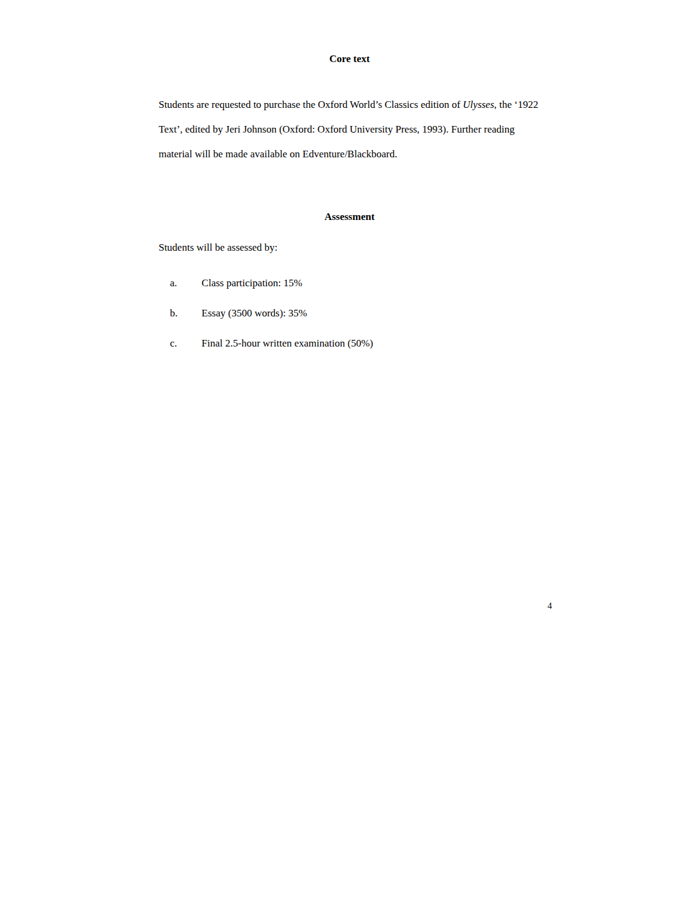Core text
Students are requested to purchase the Oxford World’s Classics edition of Ulysses, the ‘1922 Text’, edited by Jeri Johnson (Oxford: Oxford University Press, 1993). Further reading material will be made available on Edventure/Blackboard.
Assessment
Students will be assessed by:
Class participation: 15%
Essay (3500 words): 35%
Final 2.5-hour written examination (50%)
4